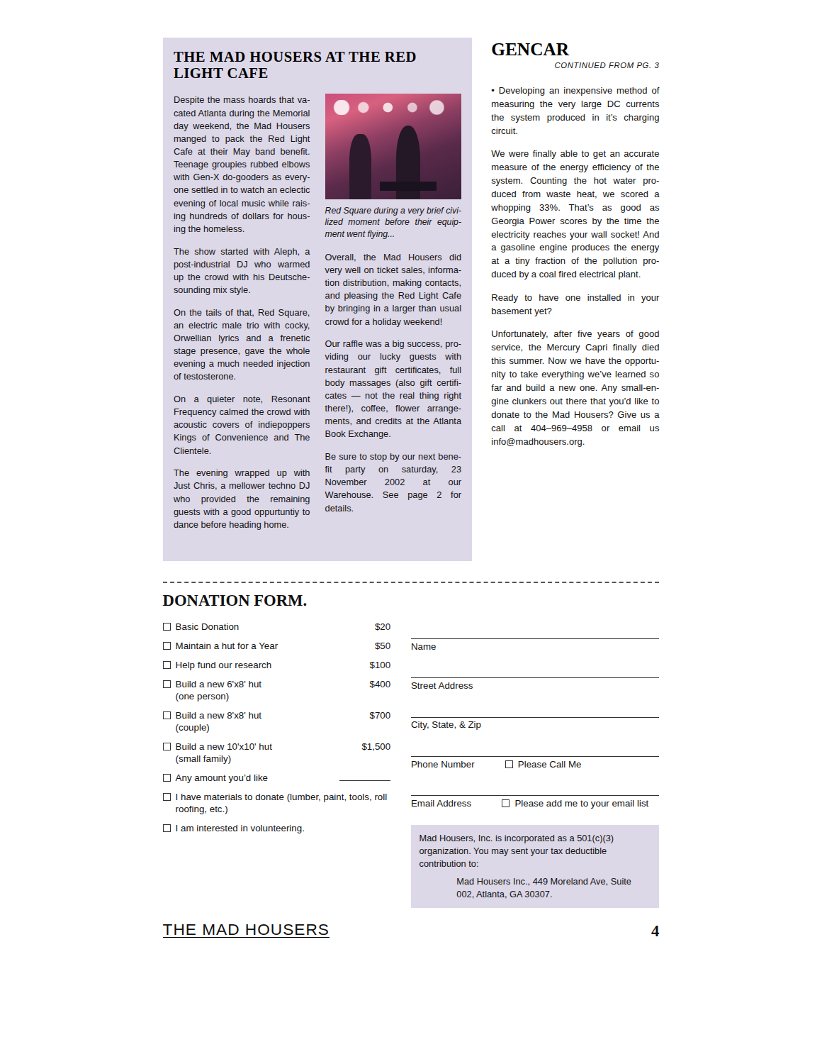THE MAD HOUSERS AT THE RED LIGHT CAFE
Despite the mass hoards that vacated Atlanta during the Memorial day weekend, the Mad Housers manged to pack the Red Light Cafe at their May band benefit. Teenage groupies rubbed elbows with Gen-X do-gooders as everyone settled in to watch an eclectic evening of local music while raising hundreds of dollars for housing the homeless.
The show started with Aleph, a post-industrial DJ who warmed up the crowd with his Deutsche-sounding mix style.
On the tails of that, Red Square, an electric male trio with cocky, Orwellian lyrics and a frenetic stage presence, gave the whole evening a much needed injection of testosterone.
On a quieter note, Resonant Frequency calmed the crowd with acoustic covers of indiepoppers Kings of Convenience and The Clientele.
The evening wrapped up with Just Chris, a mellower techno DJ who provided the remaining guests with a good oppurtuntiy to dance before heading home.
Red Square during a very brief civilized moment before their equipment went flying...
Overall, the Mad Housers did very well on ticket sales, information distribution, making contacts, and pleasing the Red Light Cafe by bringing in a larger than usual crowd for a holiday weekend!
Our raffle was a big success, providing our lucky guests with restaurant gift certificates, full body massages (also gift certificates — not the real thing right there!), coffee, flower arrangements, and credits at the Atlanta Book Exchange.
Be sure to stop by our next benefit party on saturday, 23 November 2002 at our Warehouse. See page 2 for details.
GENCAR
CONTINUED FROM PG. 3
• Developing an inexpensive method of measuring the very large DC currents the system produced in it’s charging circuit.
We were finally able to get an accurate measure of the energy efficiency of the system. Counting the hot water produced from waste heat, we scored a whopping 33%. That’s as good as Georgia Power scores by the time the electricity reaches your wall socket! And a gasoline engine produces the energy at a tiny fraction of the pollution produced by a coal fired electrical plant.
Ready to have one installed in your basement yet?
Unfortunately, after five years of good service, the Mercury Capri finally died this summer. Now we have the opportunity to take everything we’ve learned so far and build a new one. Any small-engine clunkers out there that you’d like to donate to the Mad Housers? Give us a call at 404–969–4958 or email us info@madhousers.org.
DONATION FORM.
Basic Donation$20
Maintain a hut for a Year$50
Help fund our research$100
Build a new 6'x8' hut (one person)$400
Build a new 8'x8' hut (couple)$700
Build a new 10'x10' hut (small family)$1,500
Any amount you’d like
I have materials to donate (lumber, paint, tools, roll roofing, etc.)
I am interested in volunteering.
Name
Street Address
City, State, & Zip
Phone Number Please Call Me
Email Address Please add me to your email list
Mad Housers, Inc. is incorporated as a 501(c)(3) organization. You may sent your tax deductible contribution to: Mad Housers Inc., 449 Moreland Ave, Suite 002, Atlanta, GA 30307.
THE MAD HOUSERS
4